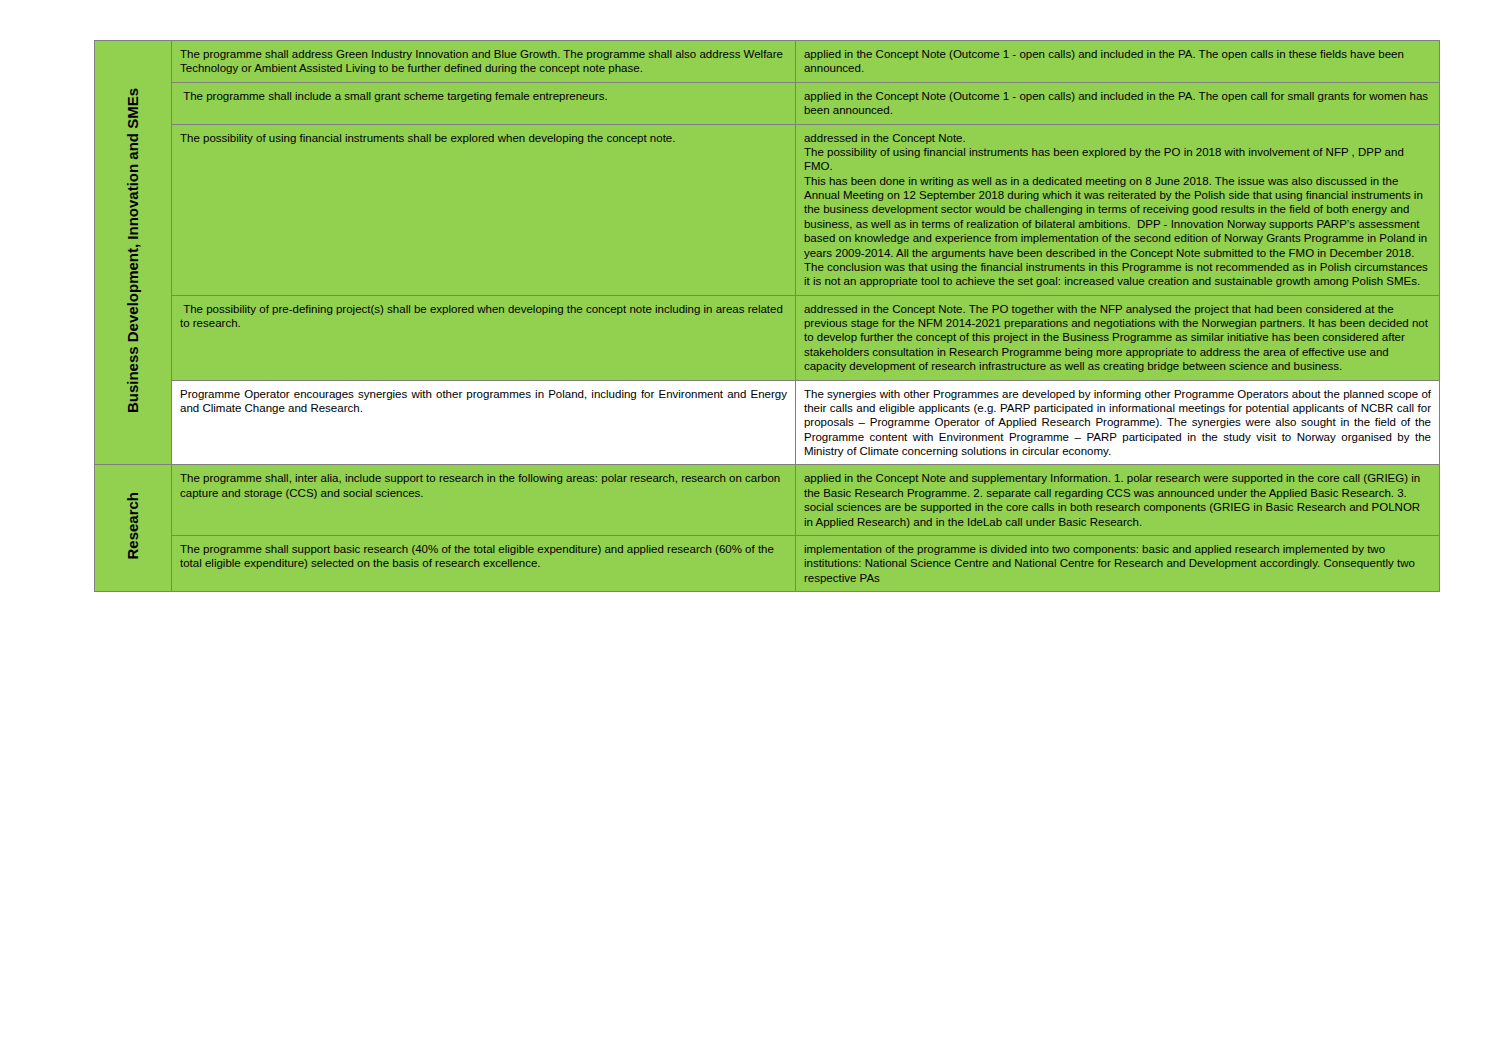| | Business Development, Innovation and SMEs | The programme shall address Green Industry Innovation and Blue Growth. The programme shall also address Welfare Technology or Ambient Assisted Living to be further defined during the concept note phase. | applied in the Concept Note (Outcome 1 - open calls) and included in the PA. The open calls in these fields have been announced. |
| | The programme shall include a small grant scheme targeting female entrepreneurs. | applied in the Concept Note (Outcome 1 - open calls) and included in the PA. The open call for small grants for women has been announced. |
| | The possibility of using financial instruments shall be explored when developing the concept note. | addressed in the Concept Note. The possibility of using financial instruments has been explored by the PO in 2018 with involvement of NFP , DPP and FMO. This has been done in writing as well as in a dedicated meeting on 8 June 2018. The issue was also discussed in the Annual Meeting on 12 September 2018 during which it was reiterated by the Polish side that using financial instruments in the business development sector would be challenging in terms of receiving good results in the field of both energy and business, as well as in terms of realization of bilateral ambitions. DPP - Innovation Norway supports PARP’s assessment based on knowledge and experience from implementation of the second edition of Norway Grants Programme in Poland in years 2009-2014. All the arguments have been described in the Concept Note submitted to the FMO in December 2018. The conclusion was that using the financial instruments in this Programme is not recommended as in Polish circumstances it is not an appropriate tool to achieve the set goal: increased value creation and sustainable growth among Polish SMEs. |
| | The possibility of pre-defining project(s) shall be explored when developing the concept note including in areas related to research. | addressed in the Concept Note. The PO together with the NFP analysed the project that had been considered at the previous stage for the NFM 2014-2021 preparations and negotiations with the Norwegian partners. It has been decided not to develop further the concept of this project in the Business Programme as similar initiative has been considered after stakeholders consultation in Research Programme being more appropriate to address the area of effective use and capacity development of research infrastructure as well as creating bridge between science and business. |
| | Programme Operator encourages synergies with other programmes in Poland, including for Environment and Energy and Climate Change and Research. | The synergies with other Programmes are developed by informing other Programme Operators about the planned scope of their calls and eligible applicants (e.g. PARP participated in informational meetings for potential applicants of NCBR call for proposals – Programme Operator of Applied Research Programme). The synergies were also sought in the field of the Programme content with Environment Programme – PARP participated in the study visit to Norway organised by the Ministry of Climate concerning solutions in circular economy. |
| | Research | The programme shall, inter alia, include support to research in the following areas: polar research, research on carbon capture and storage (CCS) and social sciences. | applied in the Concept Note and supplementary Information. 1. polar research were supported in the core call (GRIEG) in the Basic Research Programme. 2. separate call regarding CCS was announced under the Applied Basic Research. 3. social sciences are be supported in the core calls in both research components (GRIEG in Basic Research and POLNOR in Applied Research) and in the IdeLab call under Basic Research. |
| | The programme shall support basic research (40% of the total eligible expenditure) and applied research (60% of the total eligible expenditure) selected on the basis of research excellence. | implementation of the programme is divided into two components: basic and applied research implemented by two institutions: National Science Centre and National Centre for Research and Development accordingly. Consequently two respective PAs |